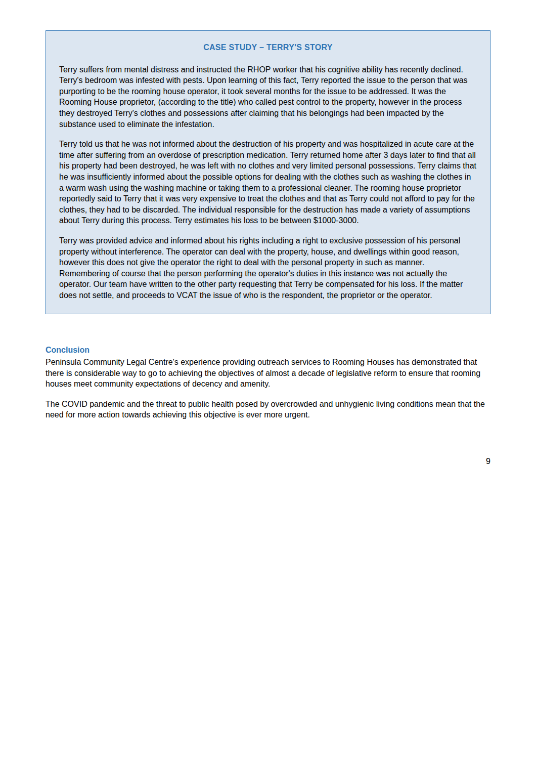CASE STUDY – TERRY'S STORY
Terry suffers from mental distress and instructed the RHOP worker that his cognitive ability has recently declined. Terry's bedroom was infested with pests. Upon learning of this fact, Terry reported the issue to the person that was purporting to be the rooming house operator, it took several months for the issue to be addressed. It was the Rooming House proprietor, (according to the title) who called pest control to the property, however in the process they destroyed Terry's clothes and possessions after claiming that his belongings had been impacted by the substance used to eliminate the infestation.
Terry told us that he was not informed about the destruction of his property and was hospitalized in acute care at the time after suffering from an overdose of prescription medication. Terry returned home after 3 days later to find that all his property had been destroyed, he was left with no clothes and very limited personal possessions. Terry claims that he was insufficiently informed about the possible options for dealing with the clothes such as washing the clothes in a warm wash using the washing machine or taking them to a professional cleaner. The rooming house proprietor reportedly said to Terry that it was very expensive to treat the clothes and that as Terry could not afford to pay for the clothes, they had to be discarded. The individual responsible for the destruction has made a variety of assumptions about Terry during this process. Terry estimates his loss to be between $1000-3000.
Terry was provided advice and informed about his rights including a right to exclusive possession of his personal property without interference. The operator can deal with the property, house, and dwellings within good reason, however this does not give the operator the right to deal with the personal property in such as manner. Remembering of course that the person performing the operator's duties in this instance was not actually the operator. Our team have written to the other party requesting that Terry be compensated for his loss. If the matter does not settle, and proceeds to VCAT the issue of who is the respondent, the proprietor or the operator.
Conclusion
Peninsula Community Legal Centre's experience providing outreach services to Rooming Houses has demonstrated that there is considerable way to go to achieving the objectives of almost a decade of legislative reform to ensure that rooming houses meet community expectations of decency and amenity.
The COVID pandemic and the threat to public health posed by overcrowded and unhygienic living conditions mean that the need for more action towards achieving this objective is ever more urgent.
9